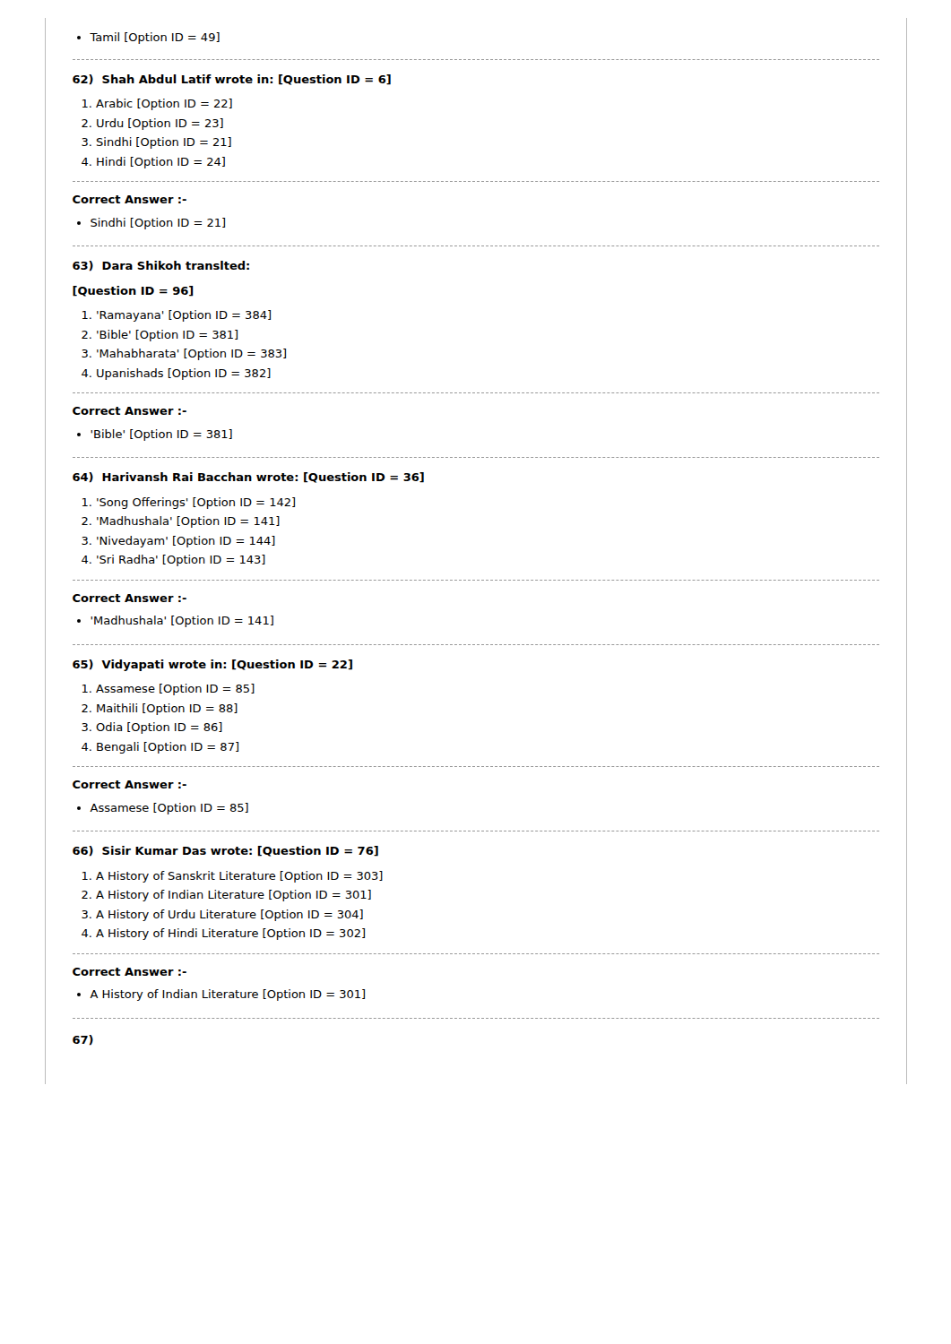Tamil [Option ID = 49]
62) Shah Abdul Latif wrote in: [Question ID = 6]
1. Arabic [Option ID = 22]
2. Urdu [Option ID = 23]
3. Sindhi [Option ID = 21]
4. Hindi [Option ID = 24]
Correct Answer :-
Sindhi [Option ID = 21]
63) Dara Shikoh translted:
[Question ID = 96]
1. 'Ramayana' [Option ID = 384]
2. 'Bible' [Option ID = 381]
3. 'Mahabharata' [Option ID = 383]
4. Upanishads [Option ID = 382]
Correct Answer :-
'Bible' [Option ID = 381]
64) Harivansh Rai Bacchan wrote: [Question ID = 36]
1. 'Song Offerings' [Option ID = 142]
2. 'Madhushala' [Option ID = 141]
3. 'Nivedayam' [Option ID = 144]
4. 'Sri Radha' [Option ID = 143]
Correct Answer :-
'Madhushala' [Option ID = 141]
65) Vidyapati wrote in: [Question ID = 22]
1. Assamese [Option ID = 85]
2. Maithili [Option ID = 88]
3. Odia [Option ID = 86]
4. Bengali [Option ID = 87]
Correct Answer :-
Assamese [Option ID = 85]
66) Sisir Kumar Das wrote: [Question ID = 76]
1. A History of Sanskrit Literature [Option ID = 303]
2. A History of Indian Literature [Option ID = 301]
3. A History of Urdu Literature [Option ID = 304]
4. A History of Hindi Literature [Option ID = 302]
Correct Answer :-
A History of Indian Literature [Option ID = 301]
67)